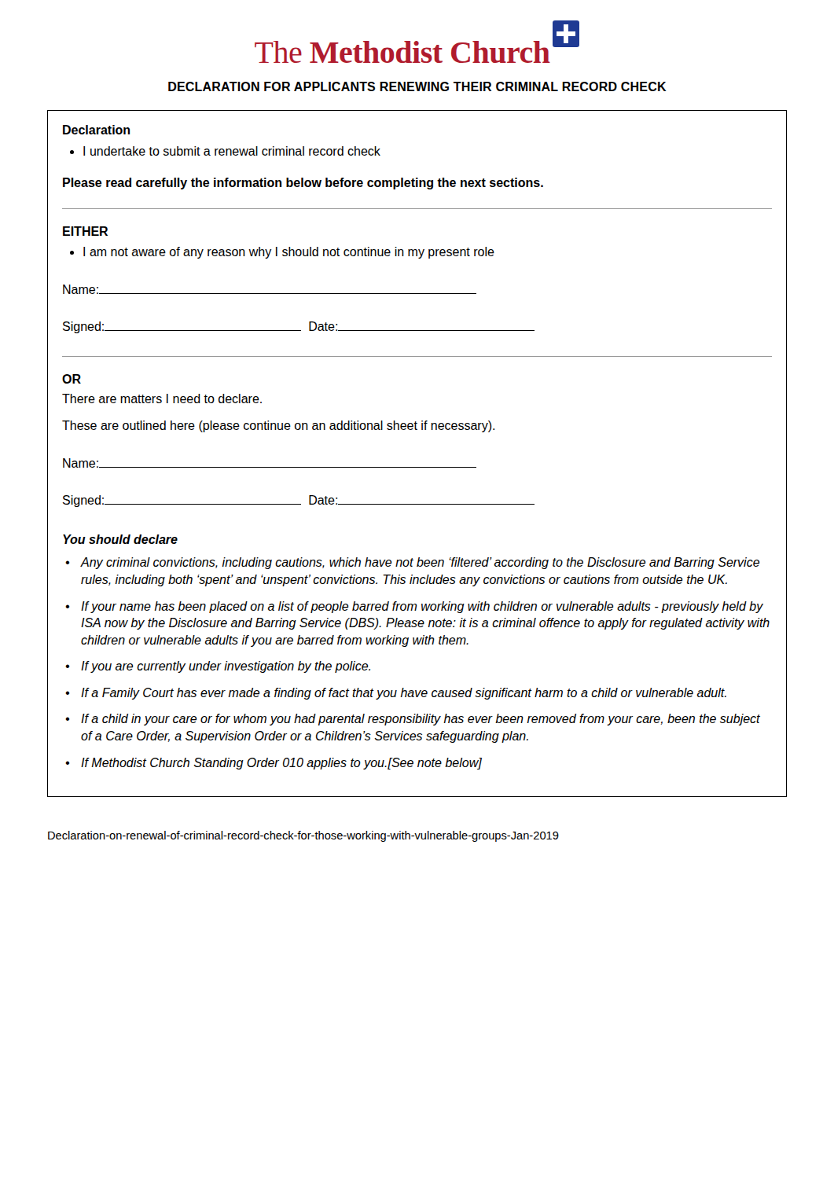The Methodist Church
DECLARATION FOR APPLICANTS RENEWING THEIR CRIMINAL RECORD CHECK
Declaration
I undertake to submit a renewal criminal record check
Please read carefully the information below before completing the next sections.
EITHER
I am not aware of any reason why I should not continue in my present role
Name:
Signed: Date:
OR
There are matters I need to declare.
These are outlined here (please continue on an additional sheet if necessary).
Name:
Signed: Date:
You should declare
Any criminal convictions, including cautions, which have not been ‘filtered’ according to the Disclosure and Barring Service rules, including both ‘spent’ and ‘unspent’ convictions. This includes any convictions or cautions from outside the UK.
If your name has been placed on a list of people barred from working with children or vulnerable adults - previously held by ISA now by the Disclosure and Barring Service (DBS). Please note: it is a criminal offence to apply for regulated activity with children or vulnerable adults if you are barred from working with them.
If you are currently under investigation by the police.
If a Family Court has ever made a finding of fact that you have caused significant harm to a child or vulnerable adult.
If a child in your care or for whom you had parental responsibility has ever been removed from your care, been the subject of a Care Order, a Supervision Order or a Children’s Services safeguarding plan.
If Methodist Church Standing Order 010 applies to you.[See note below]
Declaration-on-renewal-of-criminal-record-check-for-those-working-with-vulnerable-groups-Jan-2019